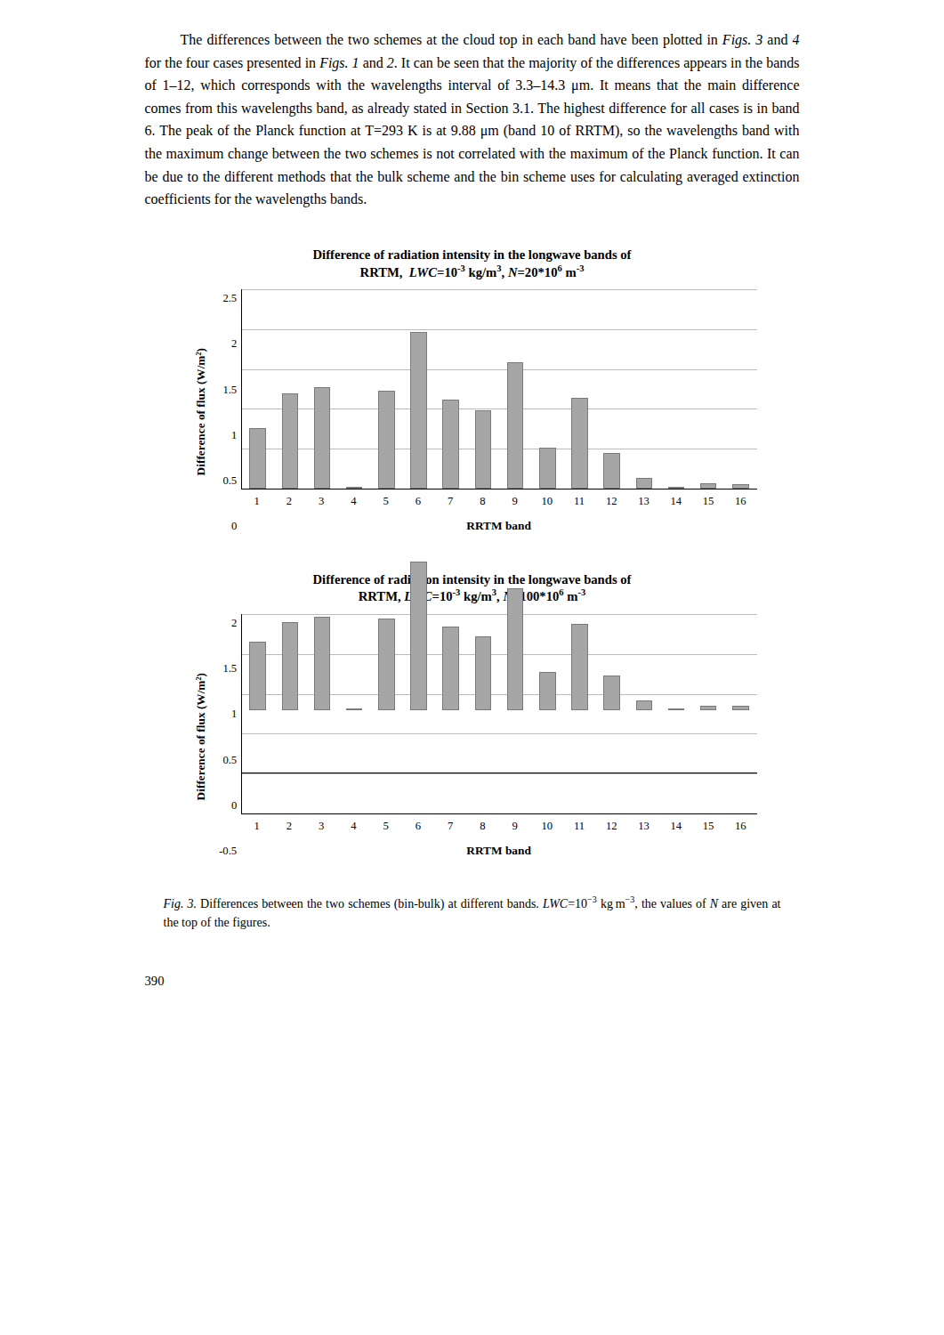The differences between the two schemes at the cloud top in each band have been plotted in Figs. 3 and 4 for the four cases presented in Figs. 1 and 2. It can be seen that the majority of the differences appears in the bands of 1–12, which corresponds with the wavelengths interval of 3.3–14.3 μm. It means that the main difference comes from this wavelengths band, as already stated in Section 3.1. The highest difference for all cases is in band 6. The peak of the Planck function at T=293 K is at 9.88 μm (band 10 of RRTM), so the wavelengths band with the maximum change between the two schemes is not correlated with the maximum of the Planck function. It can be due to the different methods that the bulk scheme and the bin scheme uses for calculating averaged extinction coefficients for the wavelengths bands.
Difference of radiation intensity in the longwave bands of
RRTM, LWC=10-3 kg/m3, N=20*106 m-3
Difference of flux (W/m²)
2.5 2 1.5 1 0.5 0
12345678910111213141516
RRTM band
Difference of radiation intensity in the longwave bands of
RRTM, LWC=10-3 kg/m3, N=100*106 m-3
Difference of flux (W/m²)
2 1.5 1 0.5 0 -0.5
12345678910111213141516
RRTM band
Fig. 3. Differences between the two schemes (bin-bulk) at different bands. LWC=10−3 kg m−3, the values of N are given at the top of the figures.
390